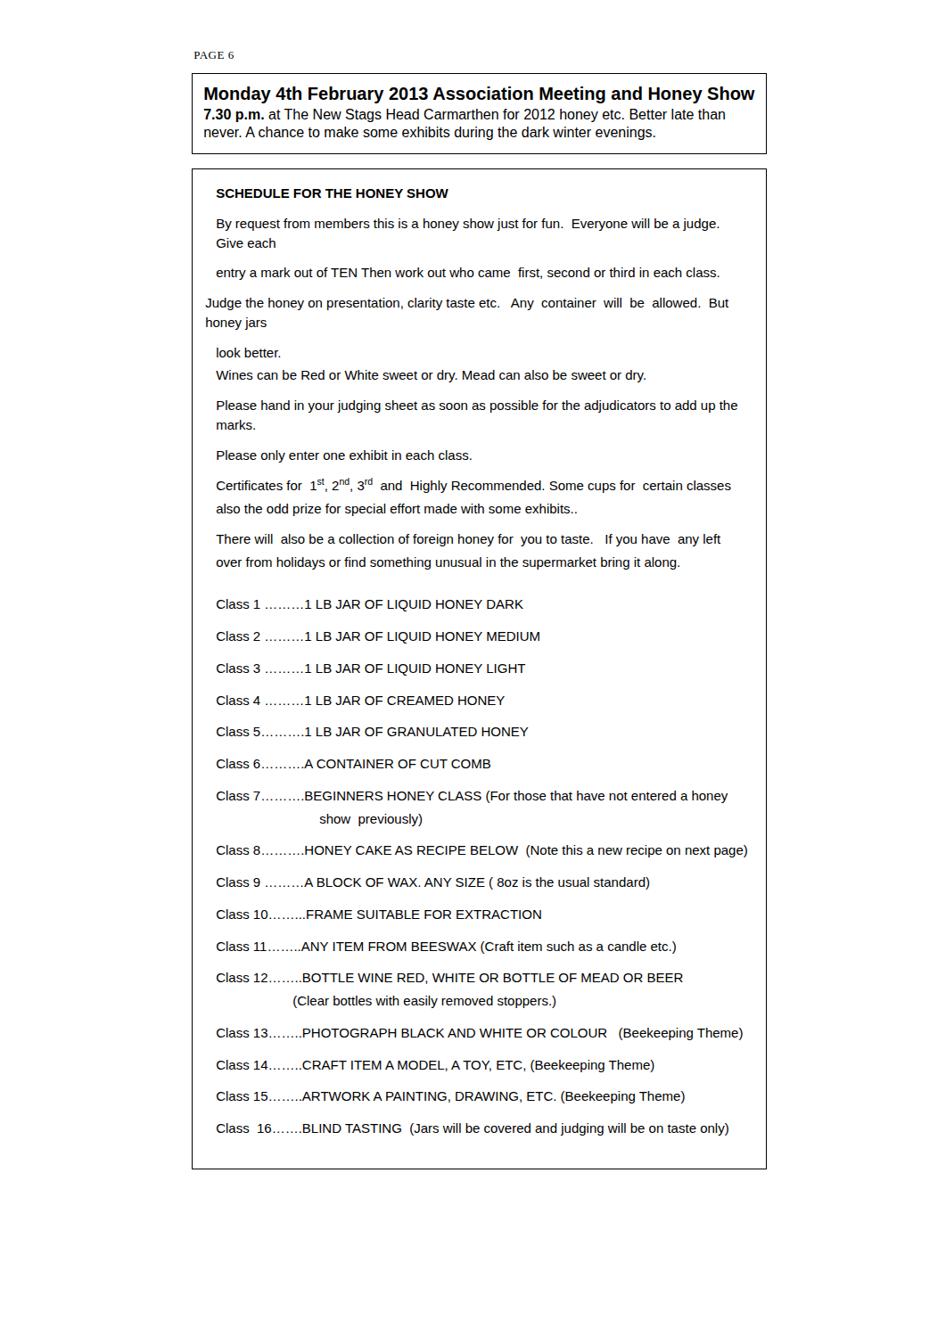PAGE 6
Monday 4th February 2013 Association Meeting and Honey Show
7.30 p.m. at The New Stags Head Carmarthen for 2012 honey etc. Better late than never. A chance to make some exhibits during the dark winter evenings.
SCHEDULE FOR THE HONEY SHOW
By request from members this is a honey show just for fun. Everyone will be a judge. Give each
entry a mark out of TEN Then work out who came first, second or third in each class.
Judge the honey on presentation, clarity taste etc. Any container will be allowed. But honey jars
look better.
Wines can be Red or White sweet or dry. Mead can also be sweet or dry.
Please hand in your judging sheet as soon as possible for the adjudicators to add up the marks.
Please only enter one exhibit in each class.
Certificates for 1st, 2nd, 3rd and Highly Recommended. Some cups for certain classes
also the odd prize for special effort made with some exhibits..
There will also be a collection of foreign honey for you to taste. If you have any left
over from holidays or find something unusual in the supermarket bring it along.
Class 1 ………1 LB JAR OF LIQUID HONEY DARK
Class 2 ………1 LB JAR OF LIQUID HONEY MEDIUM
Class 3 ………1 LB JAR OF LIQUID HONEY LIGHT
Class 4 ………1 LB JAR OF CREAMED HONEY
Class 5……….1 LB JAR OF GRANULATED HONEY
Class 6……….A CONTAINER OF CUT COMB
Class 7……….BEGINNERS HONEY CLASS (For those that have not entered a honey
show previously)
Class 8……….HONEY CAKE AS RECIPE BELOW (Note this a new recipe on next page)
Class 9 ………A BLOCK OF WAX. ANY SIZE ( 8oz is the usual standard)
Class 10……...FRAME SUITABLE FOR EXTRACTION
Class 11……..ANY ITEM FROM BEESWAX (Craft item such as a candle etc.)
Class 12……..BOTTLE WINE RED, WHITE OR BOTTLE OF MEAD OR BEER
(Clear bottles with easily removed stoppers.)
Class 13……..PHOTOGRAPH BLACK AND WHITE OR COLOUR (Beekeeping Theme)
Class 14……..CRAFT ITEM A MODEL, A TOY, ETC, (Beekeeping Theme)
Class 15……..ARTWORK A PAINTING, DRAWING, ETC. (Beekeeping Theme)
Class 16…….BLIND TASTING (Jars will be covered and judging will be on taste only)